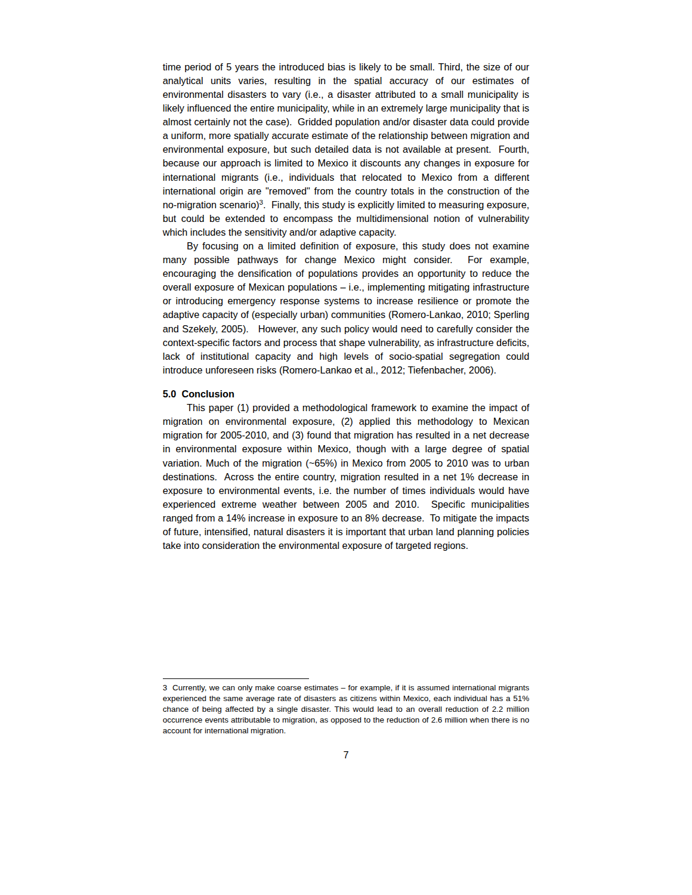time period of 5 years the introduced bias is likely to be small. Third, the size of our analytical units varies, resulting in the spatial accuracy of our estimates of environmental disasters to vary (i.e., a disaster attributed to a small municipality is likely influenced the entire municipality, while in an extremely large municipality that is almost certainly not the case). Gridded population and/or disaster data could provide a uniform, more spatially accurate estimate of the relationship between migration and environmental exposure, but such detailed data is not available at present. Fourth, because our approach is limited to Mexico it discounts any changes in exposure for international migrants (i.e., individuals that relocated to Mexico from a different international origin are "removed" from the country totals in the construction of the no-migration scenario)3. Finally, this study is explicitly limited to measuring exposure, but could be extended to encompass the multidimensional notion of vulnerability which includes the sensitivity and/or adaptive capacity.
By focusing on a limited definition of exposure, this study does not examine many possible pathways for change Mexico might consider. For example, encouraging the densification of populations provides an opportunity to reduce the overall exposure of Mexican populations – i.e., implementing mitigating infrastructure or introducing emergency response systems to increase resilience or promote the adaptive capacity of (especially urban) communities (Romero-Lankao, 2010; Sperling and Szekely, 2005). However, any such policy would need to carefully consider the context-specific factors and process that shape vulnerability, as infrastructure deficits, lack of institutional capacity and high levels of socio-spatial segregation could introduce unforeseen risks (Romero-Lankao et al., 2012; Tiefenbacher, 2006).
5.0 Conclusion
This paper (1) provided a methodological framework to examine the impact of migration on environmental exposure, (2) applied this methodology to Mexican migration for 2005-2010, and (3) found that migration has resulted in a net decrease in environmental exposure within Mexico, though with a large degree of spatial variation. Much of the migration (~65%) in Mexico from 2005 to 2010 was to urban destinations. Across the entire country, migration resulted in a net 1% decrease in exposure to environmental events, i.e. the number of times individuals would have experienced extreme weather between 2005 and 2010. Specific municipalities ranged from a 14% increase in exposure to an 8% decrease. To mitigate the impacts of future, intensified, natural disasters it is important that urban land planning policies take into consideration the environmental exposure of targeted regions.
3 Currently, we can only make coarse estimates – for example, if it is assumed international migrants experienced the same average rate of disasters as citizens within Mexico, each individual has a 51% chance of being affected by a single disaster. This would lead to an overall reduction of 2.2 million occurrence events attributable to migration, as opposed to the reduction of 2.6 million when there is no account for international migration.
7